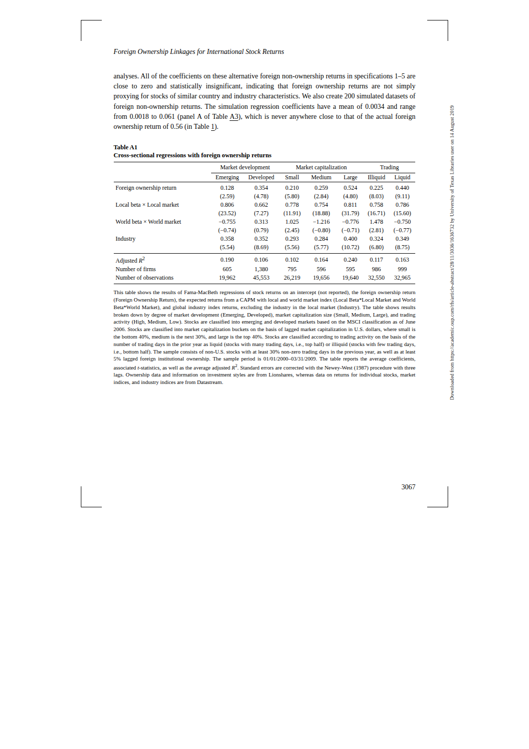Downloaded from https://academic.oup.com/rfs/article-abstract/28/11/3036/1636732 by University of Texas Libraries user on 14 August 2019
Foreign Ownership Linkages for International Stock Returns
analyses. All of the coefficients on these alternative foreign non-ownership returns in specifications 1–5 are close to zero and statistically insignificant, indicating that foreign ownership returns are not simply proxying for stocks of similar country and industry characteristics. We also create 200 simulated datasets of foreign non-ownership returns. The simulation regression coefficients have a mean of 0.0034 and range from 0.0018 to 0.061 (panel A of Table A3), which is never anywhere close to that of the actual foreign ownership return of 0.56 (in Table 1).
Table A1
Cross-sectional regressions with foreign ownership returns
| | Market development | Market capitalization | Trading |
| --- | --- | --- | --- |
| | Emerging | Developed | Small | Medium | Large | Illiquid | Liquid |
| Foreign ownership return | 0.128 | 0.354 | 0.210 | 0.259 | 0.524 | 0.225 | 0.440 |
| | (2.59) | (4.78) | (5.80) | (2.84) | (4.80) | (8.03) | (9.11) |
| Local beta × Local market | 0.806 | 0.662 | 0.778 | 0.754 | 0.811 | 0.758 | 0.786 |
| | (23.52) | (7.27) | (11.91) | (18.88) | (31.79) | (16.71) | (15.60) |
| World beta × World market | −0.755 | 0.313 | 1.025 | −1.216 | −0.776 | 1.478 | −0.750 |
| | (−0.74) | (0.79) | (2.45) | (−0.80) | (−0.71) | (2.81) | (−0.77) |
| Industry | 0.358 | 0.352 | 0.293 | 0.284 | 0.400 | 0.324 | 0.349 |
| | (5.54) | (8.69) | (5.56) | (5.77) | (10.72) | (6.80) | (8.75) |
| Adjusted R 2 | 0.190 | 0.106 | 0.102 | 0.164 | 0.240 | 0.117 | 0.163 |
| Number of firms | 605 | 1,380 | 795 | 596 | 595 | 986 | 999 |
| Number of observations | 19,962 | 45,553 | 26,219 | 19,656 | 19,640 | 32,550 | 32,965 |
This table shows the results of Fama-MacBeth regressions of stock returns on an intercept (not reported), the foreign ownership return (Foreign Ownership Return), the expected returns from a CAPM with local and world market index (Local Beta*Local Market and World Beta*World Market), and global industry index returns, excluding the industry in the local market (Industry). The table shows results broken down by degree of market development (Emerging, Developed), market capitalization size (Small, Medium, Large), and trading activity (High, Medium, Low). Stocks are classified into emerging and developed markets based on the MSCI classification as of June 2006. Stocks are classified into market capitalization buckets on the basis of lagged market capitalization in U.S. dollars, where small is the bottom 40%, medium is the next 30%, and large is the top 40%. Stocks are classified according to trading activity on the basis of the number of trading days in the prior year as liquid (stocks with many trading days, i.e., top half) or illiquid (stocks with few trading days, i.e., bottom half). The sample consists of non-U.S. stocks with at least 30% non-zero trading days in the previous year, as well as at least 5% lagged foreign institutional ownership. The sample period is 01/01/2000–03/31/2009. The table reports the average coefficients, associated t-statistics, as well as the average adjusted R2. Standard errors are corrected with the Newey-West (1987) procedure with three lags. Ownership data and information on investment styles are from Lionshares, whereas data on returns for individual stocks, market indices, and industry indices are from Datastream.
3067